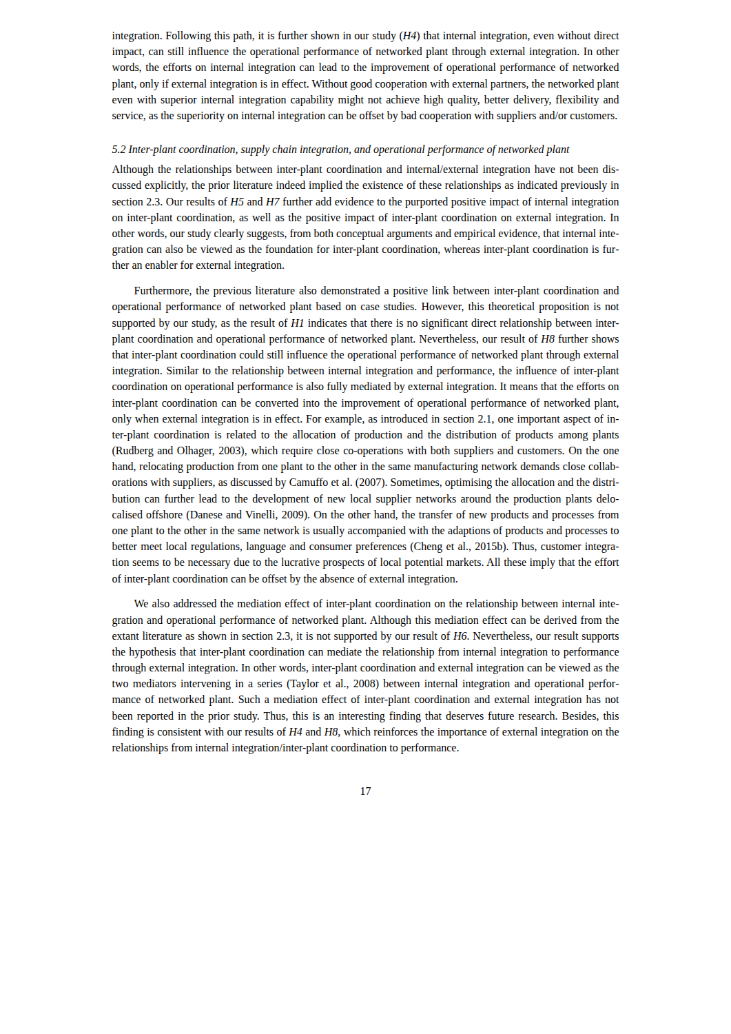integration. Following this path, it is further shown in our study (H4) that internal integration, even without direct impact, can still influence the operational performance of networked plant through external integration. In other words, the efforts on internal integration can lead to the improvement of operational performance of networked plant, only if external integration is in effect. Without good cooperation with external partners, the networked plant even with superior internal integration capability might not achieve high quality, better delivery, flexibility and service, as the superiority on internal integration can be offset by bad cooperation with suppliers and/or customers.
5.2 Inter-plant coordination, supply chain integration, and operational performance of networked plant
Although the relationships between inter-plant coordination and internal/external integration have not been discussed explicitly, the prior literature indeed implied the existence of these relationships as indicated previously in section 2.3. Our results of H5 and H7 further add evidence to the purported positive impact of internal integration on inter-plant coordination, as well as the positive impact of inter-plant coordination on external integration. In other words, our study clearly suggests, from both conceptual arguments and empirical evidence, that internal integration can also be viewed as the foundation for inter-plant coordination, whereas inter-plant coordination is further an enabler for external integration.
Furthermore, the previous literature also demonstrated a positive link between inter-plant coordination and operational performance of networked plant based on case studies. However, this theoretical proposition is not supported by our study, as the result of H1 indicates that there is no significant direct relationship between inter-plant coordination and operational performance of networked plant. Nevertheless, our result of H8 further shows that inter-plant coordination could still influence the operational performance of networked plant through external integration. Similar to the relationship between internal integration and performance, the influence of inter-plant coordination on operational performance is also fully mediated by external integration. It means that the efforts on inter-plant coordination can be converted into the improvement of operational performance of networked plant, only when external integration is in effect. For example, as introduced in section 2.1, one important aspect of inter-plant coordination is related to the allocation of production and the distribution of products among plants (Rudberg and Olhager, 2003), which require close co-operations with both suppliers and customers. On the one hand, relocating production from one plant to the other in the same manufacturing network demands close collaborations with suppliers, as discussed by Camuffo et al. (2007). Sometimes, optimising the allocation and the distribution can further lead to the development of new local supplier networks around the production plants delocalised offshore (Danese and Vinelli, 2009). On the other hand, the transfer of new products and processes from one plant to the other in the same network is usually accompanied with the adaptions of products and processes to better meet local regulations, language and consumer preferences (Cheng et al., 2015b). Thus, customer integration seems to be necessary due to the lucrative prospects of local potential markets. All these imply that the effort of inter-plant coordination can be offset by the absence of external integration.
We also addressed the mediation effect of inter-plant coordination on the relationship between internal integration and operational performance of networked plant. Although this mediation effect can be derived from the extant literature as shown in section 2.3, it is not supported by our result of H6. Nevertheless, our result supports the hypothesis that inter-plant coordination can mediate the relationship from internal integration to performance through external integration. In other words, inter-plant coordination and external integration can be viewed as the two mediators intervening in a series (Taylor et al., 2008) between internal integration and operational performance of networked plant. Such a mediation effect of inter-plant coordination and external integration has not been reported in the prior study. Thus, this is an interesting finding that deserves future research. Besides, this finding is consistent with our results of H4 and H8, which reinforces the importance of external integration on the relationships from internal integration/inter-plant coordination to performance.
17